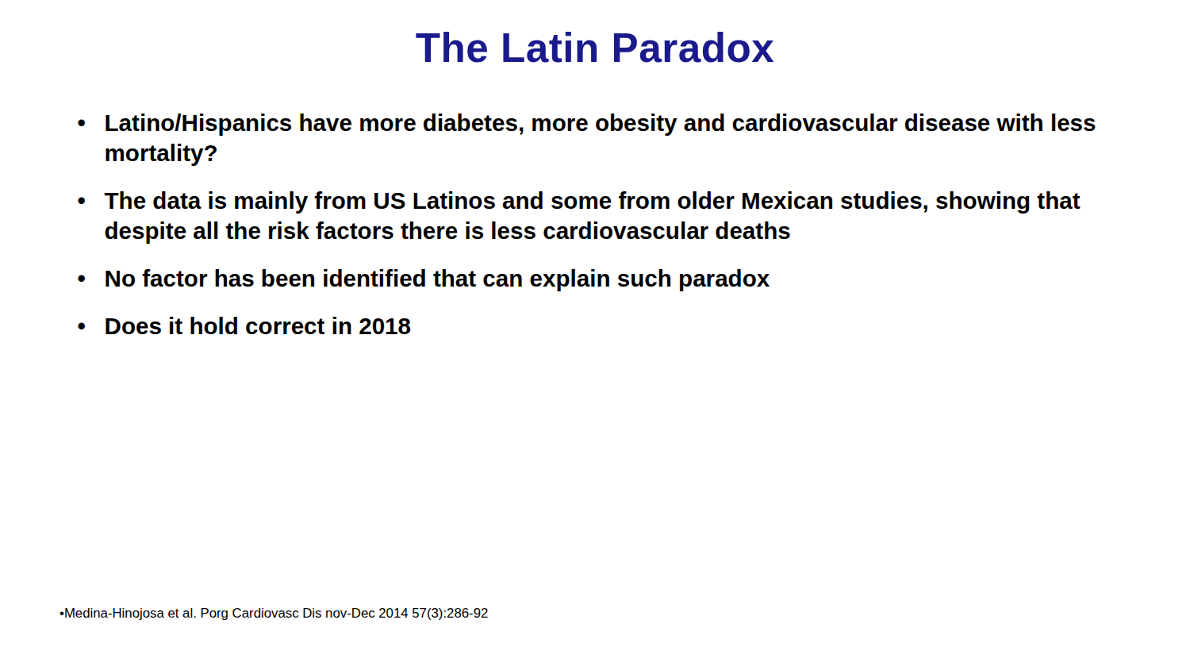The Latin Paradox
Latino/Hispanics have more diabetes, more obesity and cardiovascular disease with less mortality?
The data is mainly from US Latinos and some from older Mexican studies, showing that despite all the risk factors there is less cardiovascular deaths
No factor has been identified that can explain such paradox
Does it hold correct in 2018
•Medina-Hinojosa et al. Porg Cardiovasc Dis nov-Dec 2014 57(3):286-92